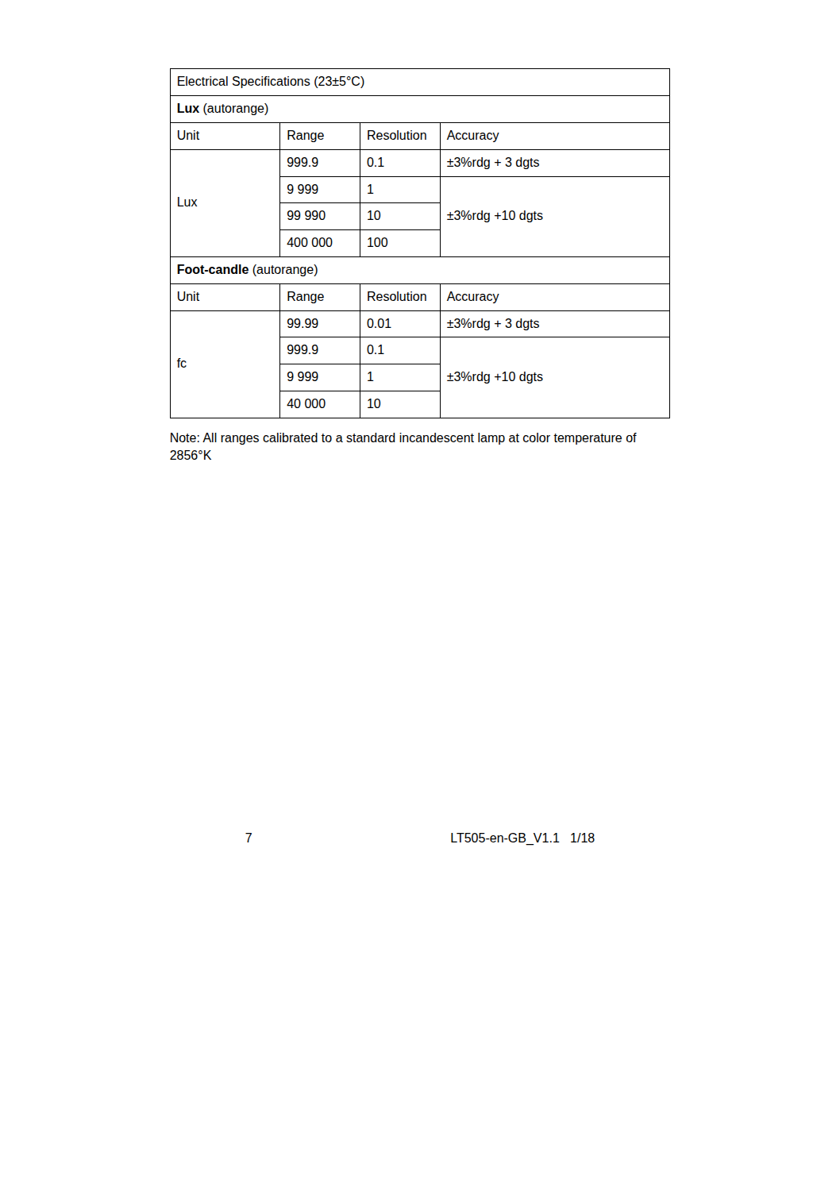| Electrical Specifications (23±5°C) |
| Lux (autorange) |
| Unit | Range | Resolution | Accuracy |
| Lux | 999.9 | 0.1 | ±3%rdg + 3 dgts |
| 9 999 | 1 | ±3%rdg +10 dgts |
| 99 990 | 10 |
| 400 000 | 100 |
| Foot-candle (autorange) |
| Unit | Range | Resolution | Accuracy |
| fc | 99.99 | 0.01 | ±3%rdg + 3 dgts |
| 999.9 | 0.1 | ±3%rdg +10 dgts |
| 9 999 | 1 |
| 40 000 | 10 |
Note: All ranges calibrated to a standard incandescent lamp at color temperature of 2856°K
7 LT505-en-GB_V1.1 1/18